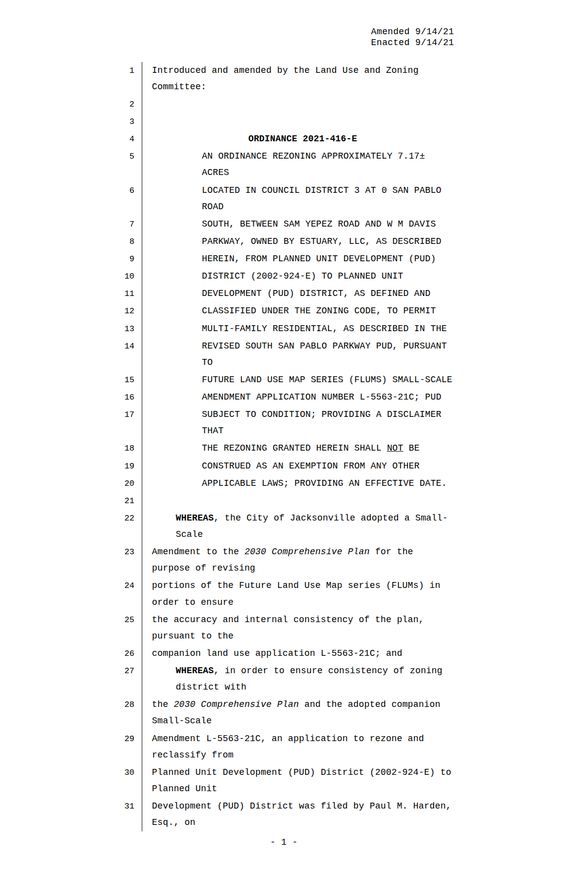Amended 9/14/21
Enacted 9/14/21
| 1 | Introduced and amended by the Land Use and Zoning Committee: |
| 2 | |
| 3 | |
| 4 | ORDINANCE 2021-416-E |
| 5 | AN ORDINANCE REZONING APPROXIMATELY 7.17± ACRES |
| 6 | LOCATED IN COUNCIL DISTRICT 3 AT 0 SAN PABLO ROAD |
| 7 | SOUTH, BETWEEN SAM YEPEZ ROAD AND W M DAVIS |
| 8 | PARKWAY, OWNED BY ESTUARY, LLC, AS DESCRIBED |
| 9 | HEREIN, FROM PLANNED UNIT DEVELOPMENT (PUD) |
| 10 | DISTRICT (2002-924-E) TO PLANNED UNIT |
| 11 | DEVELOPMENT (PUD) DISTRICT, AS DEFINED AND |
| 12 | CLASSIFIED UNDER THE ZONING CODE, TO PERMIT |
| 13 | MULTI-FAMILY RESIDENTIAL, AS DESCRIBED IN THE |
| 14 | REVISED SOUTH SAN PABLO PARKWAY PUD, PURSUANT TO |
| 15 | FUTURE LAND USE MAP SERIES (FLUMS) SMALL-SCALE |
| 16 | AMENDMENT APPLICATION NUMBER L-5563-21C; PUD |
| 17 | SUBJECT TO CONDITION; PROVIDING A DISCLAIMER THAT |
| 18 | THE REZONING GRANTED HEREIN SHALL NOT BE |
| 19 | CONSTRUED AS AN EXEMPTION FROM ANY OTHER |
| 20 | APPLICABLE LAWS; PROVIDING AN EFFECTIVE DATE. |
| 21 | |
| 22 | WHEREAS , the City of Jacksonville adopted a Small-Scale |
| 23 | Amendment to the 2030 Comprehensive Plan for the purpose of revising |
| 24 | portions of the Future Land Use Map series (FLUMs) in order to ensure |
| 25 | the accuracy and internal consistency of the plan, pursuant to the |
| 26 | companion land use application L-5563-21C; and |
| 27 | WHEREAS , in order to ensure consistency of zoning district with |
| 28 | the 2030 Comprehensive Plan and the adopted companion Small-Scale |
| 29 | Amendment L-5563-21C, an application to rezone and reclassify from |
| 30 | Planned Unit Development (PUD) District (2002-924-E) to Planned Unit |
| 31 | Development (PUD) District was filed by Paul M. Harden, Esq., on |
- 1 -